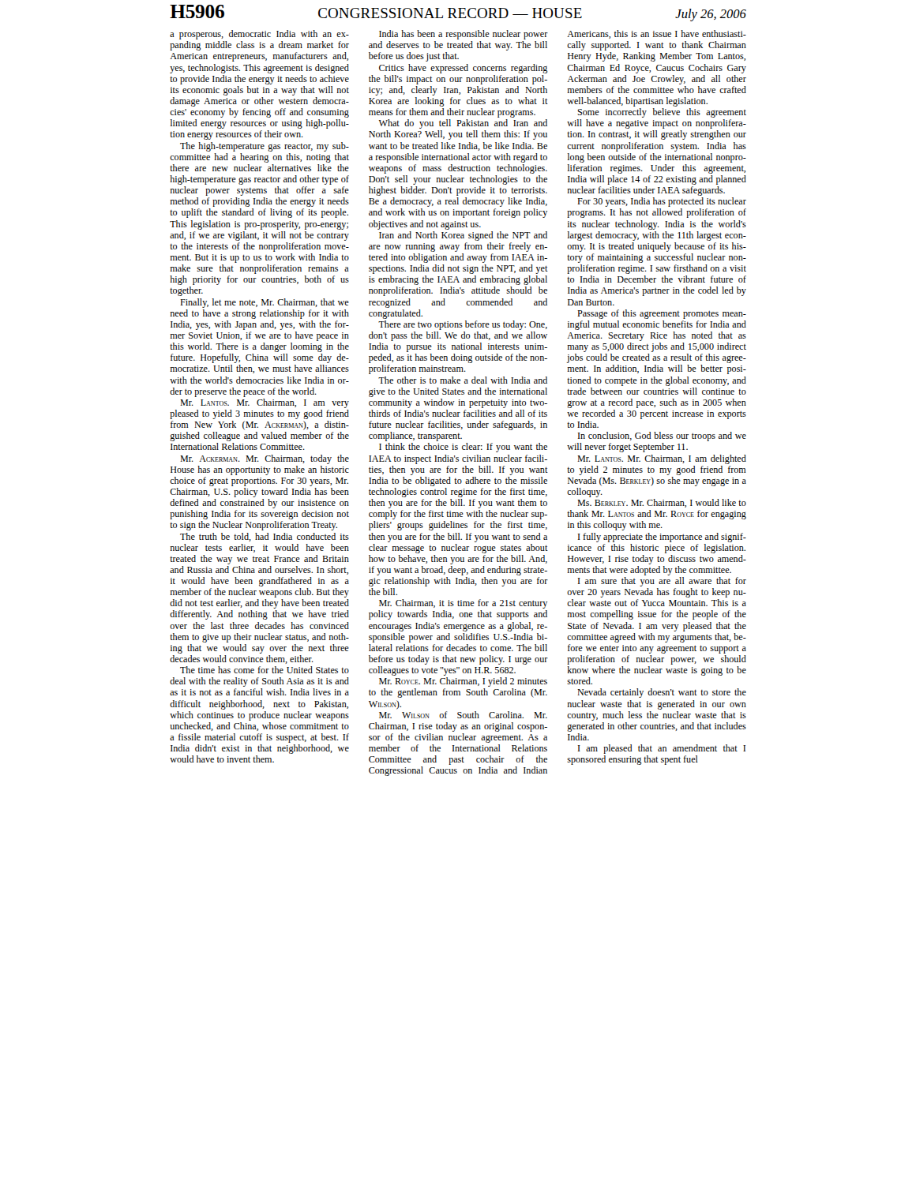H5906
CONGRESSIONAL RECORD — HOUSE
July 26, 2006
a prosperous, democratic India with an expanding middle class is a dream market for American entrepreneurs, manufacturers and, yes, technologists. This agreement is designed to provide India the energy it needs to achieve its economic goals but in a way that will not damage America or other western democracies' economy by fencing off and consuming limited energy resources or using high-pollution energy resources of their own.
The high-temperature gas reactor, my subcommittee had a hearing on this, noting that there are new nuclear alternatives like the high-temperature gas reactor and other type of nuclear power systems that offer a safe method of providing India the energy it needs to uplift the standard of living of its people. This legislation is pro-prosperity, pro-energy; and, if we are vigilant, it will not be contrary to the interests of the nonproliferation movement. But it is up to us to work with India to make sure that nonproliferation remains a high priority for our countries, both of us together.
Finally, let me note, Mr. Chairman, that we need to have a strong relationship for it with India, yes, with Japan and, yes, with the former Soviet Union, if we are to have peace in this world. There is a danger looming in the future. Hopefully, China will some day democratize. Until then, we must have alliances with the world's democracies like India in order to preserve the peace of the world.
Mr. Lantos. Mr. Chairman, I am very pleased to yield 3 minutes to my good friend from New York (Mr. Ackerman), a distinguished colleague and valued member of the International Relations Committee.
Mr. Ackerman. Mr. Chairman, today the House has an opportunity to make an historic choice of great proportions. For 30 years, Mr. Chairman, U.S. policy toward India has been defined and constrained by our insistence on punishing India for its sovereign decision not to sign the Nuclear Nonproliferation Treaty.
The truth be told, had India conducted its nuclear tests earlier, it would have been treated the way we treat France and Britain and Russia and China and ourselves. In short, it would have been grandfathered in as a member of the nuclear weapons club. But they did not test earlier, and they have been treated differently. And nothing that we have tried over the last three decades has convinced them to give up their nuclear status, and nothing that we would say over the next three decades would convince them, either.
The time has come for the United States to deal with the reality of South Asia as it is and as it is not as a fanciful wish. India lives in a difficult neighborhood, next to Pakistan, which continues to produce nuclear weapons unchecked, and China, whose commitment to a fissile material cutoff is suspect, at best. If India didn't exist in that neighborhood, we would have to invent them.
India has been a responsible nuclear power and deserves to be treated that way. The bill before us does just that.
Critics have expressed concerns regarding the bill's impact on our nonproliferation policy; and, clearly Iran, Pakistan and North Korea are looking for clues as to what it means for them and their nuclear programs.
What do you tell Pakistan and Iran and North Korea? Well, you tell them this: If you want to be treated like India, be like India. Be a responsible international actor with regard to weapons of mass destruction technologies. Don't sell your nuclear technologies to the highest bidder. Don't provide it to terrorists. Be a democracy, a real democracy like India, and work with us on important foreign policy objectives and not against us.
Iran and North Korea signed the NPT and are now running away from their freely entered into obligation and away from IAEA inspections. India did not sign the NPT, and yet is embracing the IAEA and embracing global nonproliferation. India's attitude should be recognized and commended and congratulated.
There are two options before us today: One, don't pass the bill. We do that, and we allow India to pursue its national interests unimpeded, as it has been doing outside of the nonproliferation mainstream.
The other is to make a deal with India and give to the United States and the international community a window in perpetuity into two-thirds of India's nuclear facilities and all of its future nuclear facilities, under safeguards, in compliance, transparent.
I think the choice is clear: If you want the IAEA to inspect India's civilian nuclear facilities, then you are for the bill. If you want India to be obligated to adhere to the missile technologies control regime for the first time, then you are for the bill. If you want them to comply for the first time with the nuclear suppliers' groups guidelines for the first time, then you are for the bill. If you want to send a clear message to nuclear rogue states about how to behave, then you are for the bill. And, if you want a broad, deep, and enduring strategic relationship with India, then you are for the bill.
Mr. Chairman, it is time for a 21st century policy towards India, one that supports and encourages India's emergence as a global, responsible power and solidifies U.S.-India bilateral relations for decades to come. The bill before us today is that new policy. I urge our colleagues to vote ''yes'' on H.R. 5682.
Mr. Royce. Mr. Chairman, I yield 2 minutes to the gentleman from South Carolina (Mr. Wilson).
Mr. Wilson of South Carolina. Mr. Chairman, I rise today as an original cosponsor of the civilian nuclear agreement. As a member of the International Relations Committee and past cochair of the Congressional Caucus on India and Indian Americans, this is an issue I have enthusiastically supported. I want to thank Chairman Henry Hyde, Ranking Member Tom Lantos, Chairman Ed Royce, Caucus Cochairs Gary Ackerman and Joe Crowley, and all other members of the committee who have crafted well-balanced, bipartisan legislation.
Some incorrectly believe this agreement will have a negative impact on nonproliferation. In contrast, it will greatly strengthen our current nonproliferation system. India has long been outside of the international nonproliferation regimes. Under this agreement, India will place 14 of 22 existing and planned nuclear facilities under IAEA safeguards.
For 30 years, India has protected its nuclear programs. It has not allowed proliferation of its nuclear technology. India is the world's largest democracy, with the 11th largest economy. It is treated uniquely because of its history of maintaining a successful nuclear nonproliferation regime. I saw firsthand on a visit to India in December the vibrant future of India as America's partner in the codel led by Dan Burton.
Passage of this agreement promotes meaningful mutual economic benefits for India and America. Secretary Rice has noted that as many as 5,000 direct jobs and 15,000 indirect jobs could be created as a result of this agreement. In addition, India will be better positioned to compete in the global economy, and trade between our countries will continue to grow at a record pace, such as in 2005 when we recorded a 30 percent increase in exports to India.
In conclusion, God bless our troops and we will never forget September 11.
Mr. Lantos. Mr. Chairman, I am delighted to yield 2 minutes to my good friend from Nevada (Ms. Berkley) so she may engage in a colloquy.
Ms. Berkley. Mr. Chairman, I would like to thank Mr. Lantos and Mr. Royce for engaging in this colloquy with me.
I fully appreciate the importance and significance of this historic piece of legislation. However, I rise today to discuss two amendments that were adopted by the committee.
I am sure that you are all aware that for over 20 years Nevada has fought to keep nuclear waste out of Yucca Mountain. This is a most compelling issue for the people of the State of Nevada. I am very pleased that the committee agreed with my arguments that, before we enter into any agreement to support a proliferation of nuclear power, we should know where the nuclear waste is going to be stored.
Nevada certainly doesn't want to store the nuclear waste that is generated in our own country, much less the nuclear waste that is generated in other countries, and that includes India.
I am pleased that an amendment that I sponsored ensuring that spent fuel